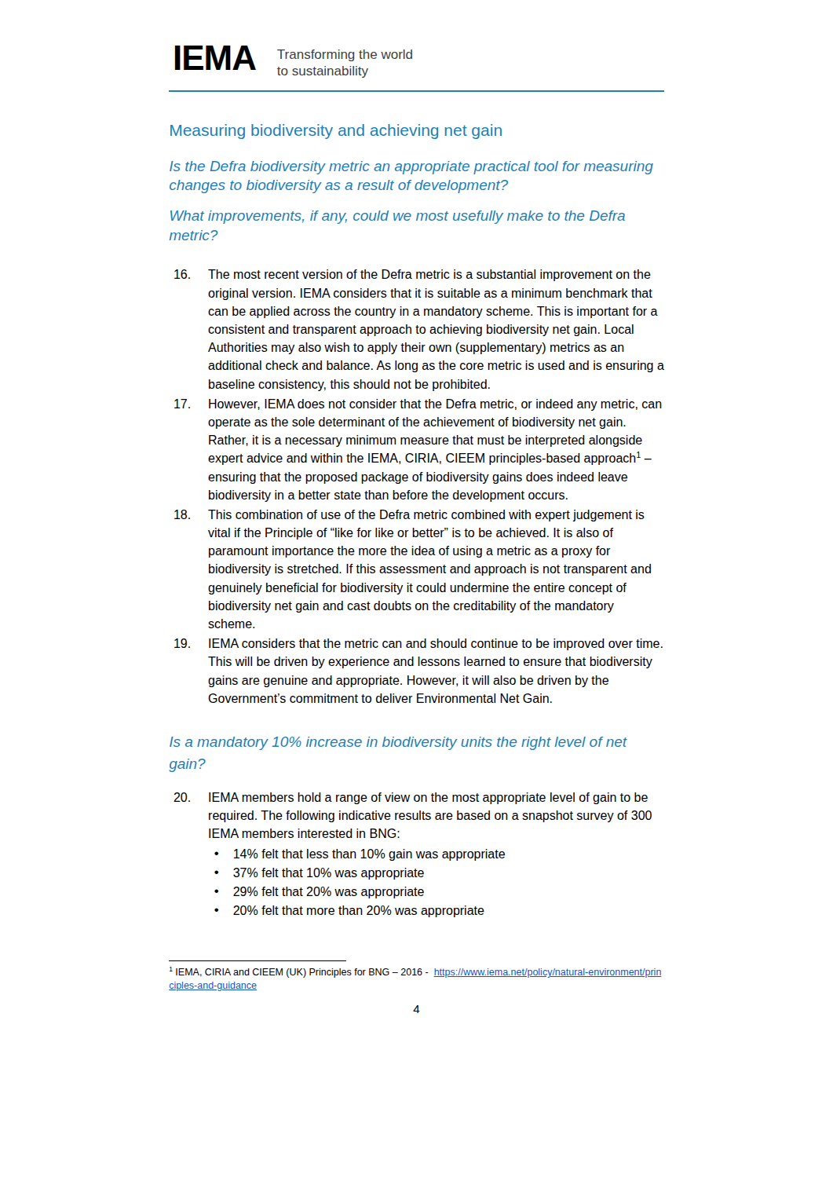IEMA
Transforming the world
to sustainability
Measuring biodiversity and achieving net gain
Is the Defra biodiversity metric an appropriate practical tool for measuring changes to biodiversity as a result of development?
What improvements, if any, could we most usefully make to the Defra metric?
16. The most recent version of the Defra metric is a substantial improvement on the original version. IEMA considers that it is suitable as a minimum benchmark that can be applied across the country in a mandatory scheme. This is important for a consistent and transparent approach to achieving biodiversity net gain. Local Authorities may also wish to apply their own (supplementary) metrics as an additional check and balance. As long as the core metric is used and is ensuring a baseline consistency, this should not be prohibited.
17. However, IEMA does not consider that the Defra metric, or indeed any metric, can operate as the sole determinant of the achievement of biodiversity net gain. Rather, it is a necessary minimum measure that must be interpreted alongside expert advice and within the IEMA, CIRIA, CIEEM principles-based approach1 – ensuring that the proposed package of biodiversity gains does indeed leave biodiversity in a better state than before the development occurs.
18. This combination of use of the Defra metric combined with expert judgement is vital if the Principle of “like for like or better” is to be achieved. It is also of paramount importance the more the idea of using a metric as a proxy for biodiversity is stretched. If this assessment and approach is not transparent and genuinely beneficial for biodiversity it could undermine the entire concept of biodiversity net gain and cast doubts on the creditability of the mandatory scheme.
19. IEMA considers that the metric can and should continue to be improved over time. This will be driven by experience and lessons learned to ensure that biodiversity gains are genuine and appropriate. However, it will also be driven by the Government’s commitment to deliver Environmental Net Gain.
Is a mandatory 10% increase in biodiversity units the right level of net gain?
20. IEMA members hold a range of view on the most appropriate level of gain to be required. The following indicative results are based on a snapshot survey of 300 IEMA members interested in BNG:
14% felt that less than 10% gain was appropriate
37% felt that 10% was appropriate
29% felt that 20% was appropriate
20% felt that more than 20% was appropriate
1 IEMA, CIRIA and CIEEM (UK) Principles for BNG – 2016 - https://www.iema.net/policy/natural-environment/principles-and-guidance
4